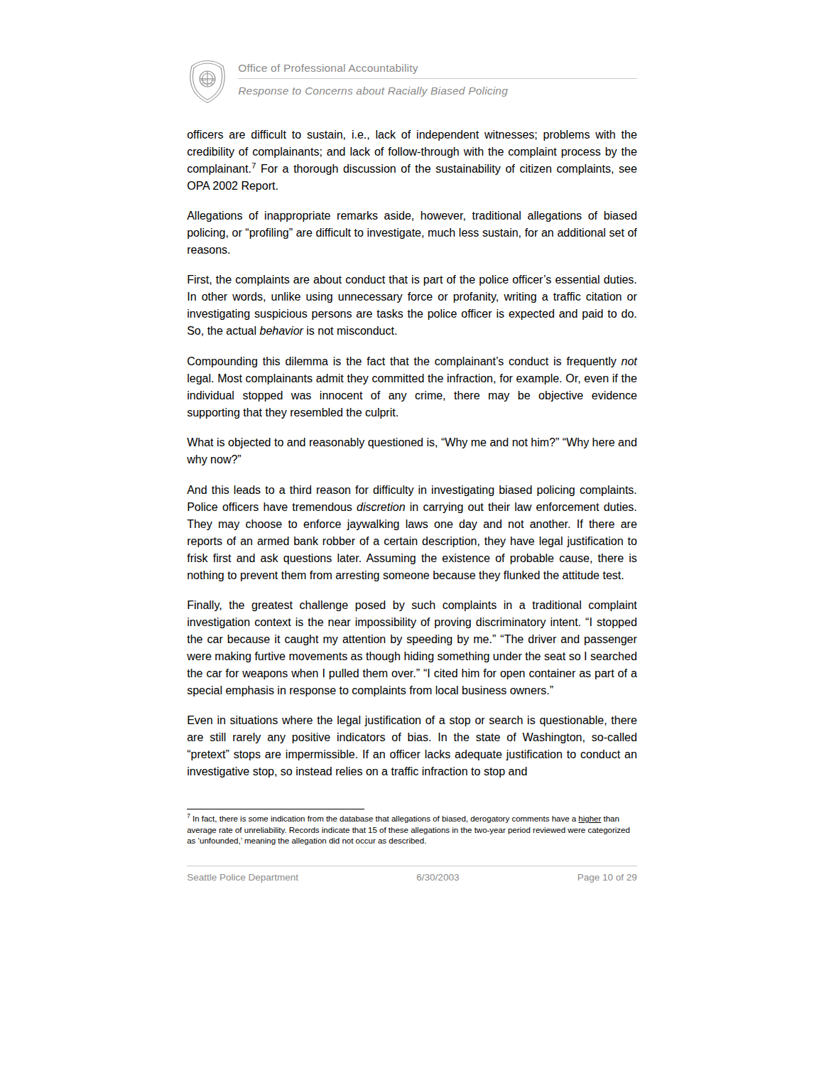SEATTLE POLICE
Office of Professional Accountability
Response to Concerns about Racially Biased Policing
officers are difficult to sustain, i.e., lack of independent witnesses; problems with the credibility of complainants; and lack of follow-through with the complaint process by the complainant.7 For a thorough discussion of the sustainability of citizen complaints, see OPA 2002 Report.
Allegations of inappropriate remarks aside, however, traditional allegations of biased policing, or “profiling” are difficult to investigate, much less sustain, for an additional set of reasons.
First, the complaints are about conduct that is part of the police officer’s essential duties. In other words, unlike using unnecessary force or profanity, writing a traffic citation or investigating suspicious persons are tasks the police officer is expected and paid to do. So, the actual behavior is not misconduct.
Compounding this dilemma is the fact that the complainant’s conduct is frequently not legal. Most complainants admit they committed the infraction, for example. Or, even if the individual stopped was innocent of any crime, there may be objective evidence supporting that they resembled the culprit.
What is objected to and reasonably questioned is, “Why me and not him?” “Why here and why now?”
And this leads to a third reason for difficulty in investigating biased policing complaints. Police officers have tremendous discretion in carrying out their law enforcement duties. They may choose to enforce jaywalking laws one day and not another. If there are reports of an armed bank robber of a certain description, they have legal justification to frisk first and ask questions later. Assuming the existence of probable cause, there is nothing to prevent them from arresting someone because they flunked the attitude test.
Finally, the greatest challenge posed by such complaints in a traditional complaint investigation context is the near impossibility of proving discriminatory intent. “I stopped the car because it caught my attention by speeding by me.” “The driver and passenger were making furtive movements as though hiding something under the seat so I searched the car for weapons when I pulled them over.” “I cited him for open container as part of a special emphasis in response to complaints from local business owners.”
Even in situations where the legal justification of a stop or search is questionable, there are still rarely any positive indicators of bias. In the state of Washington, so-called “pretext” stops are impermissible. If an officer lacks adequate justification to conduct an investigative stop, so instead relies on a traffic infraction to stop and
7 In fact, there is some indication from the database that allegations of biased, derogatory comments have a higher than average rate of unreliability. Records indicate that 15 of these allegations in the two-year period reviewed were categorized as ‘unfounded,’ meaning the allegation did not occur as described.
Seattle Police Department
6/30/2003
Page 10 of 29